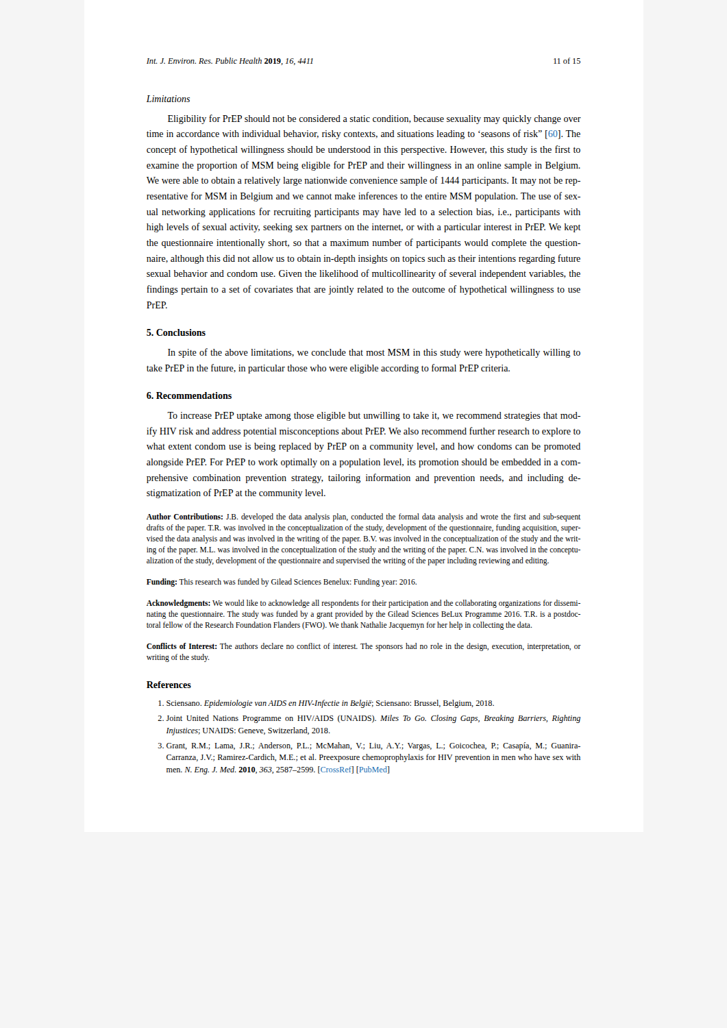Int. J. Environ. Res. Public Health 2019, 16, 4411
11 of 15
Limitations
Eligibility for PrEP should not be considered a static condition, because sexuality may quickly change over time in accordance with individual behavior, risky contexts, and situations leading to ‘seasons of risk” [60]. The concept of hypothetical willingness should be understood in this perspective. However, this study is the first to examine the proportion of MSM being eligible for PrEP and their willingness in an online sample in Belgium. We were able to obtain a relatively large nationwide convenience sample of 1444 participants. It may not be representative for MSM in Belgium and we cannot make inferences to the entire MSM population. The use of sexual networking applications for recruiting participants may have led to a selection bias, i.e., participants with high levels of sexual activity, seeking sex partners on the internet, or with a particular interest in PrEP. We kept the questionnaire intentionally short, so that a maximum number of participants would complete the questionnaire, although this did not allow us to obtain in-depth insights on topics such as their intentions regarding future sexual behavior and condom use. Given the likelihood of multicollinearity of several independent variables, the findings pertain to a set of covariates that are jointly related to the outcome of hypothetical willingness to use PrEP.
5. Conclusions
In spite of the above limitations, we conclude that most MSM in this study were hypothetically willing to take PrEP in the future, in particular those who were eligible according to formal PrEP criteria.
6. Recommendations
To increase PrEP uptake among those eligible but unwilling to take it, we recommend strategies that modify HIV risk and address potential misconceptions about PrEP. We also recommend further research to explore to what extent condom use is being replaced by PrEP on a community level, and how condoms can be promoted alongside PrEP. For PrEP to work optimally on a population level, its promotion should be embedded in a comprehensive combination prevention strategy, tailoring information and prevention needs, and including de-stigmatization of PrEP at the community level.
Author Contributions: J.B. developed the data analysis plan, conducted the formal data analysis and wrote the first and sub-sequent drafts of the paper. T.R. was involved in the conceptualization of the study, development of the questionnaire, funding acquisition, supervised the data analysis and was involved in the writing of the paper. B.V. was involved in the conceptualization of the study and the writing of the paper. M.L. was involved in the conceptualization of the study and the writing of the paper. C.N. was involved in the conceptualization of the study, development of the questionnaire and supervised the writing of the paper including reviewing and editing.
Funding: This research was funded by Gilead Sciences Benelux: Funding year: 2016.
Acknowledgments: We would like to acknowledge all respondents for their participation and the collaborating organizations for disseminating the questionnaire. The study was funded by a grant provided by the Gilead Sciences BeLux Programme 2016. T.R. is a postdoctoral fellow of the Research Foundation Flanders (FWO). We thank Nathalie Jacquemyn for her help in collecting the data.
Conflicts of Interest: The authors declare no conflict of interest. The sponsors had no role in the design, execution, interpretation, or writing of the study.
References
Sciensano. Epidemiologie van AIDS en HIV-Infectie in België; Sciensano: Brussel, Belgium, 2018.
Joint United Nations Programme on HIV/AIDS (UNAIDS). Miles To Go. Closing Gaps, Breaking Barriers, Righting Injustices; UNAIDS: Geneve, Switzerland, 2018.
Grant, R.M.; Lama, J.R.; Anderson, P.L.; McMahan, V.; Liu, A.Y.; Vargas, L.; Goicochea, P.; Casapía, M.; Guanira-Carranza, J.V.; Ramirez-Cardich, M.E.; et al. Preexposure chemoprophylaxis for HIV prevention in men who have sex with men. N. Eng. J. Med. 2010, 363, 2587–2599. [CrossRef] [PubMed]